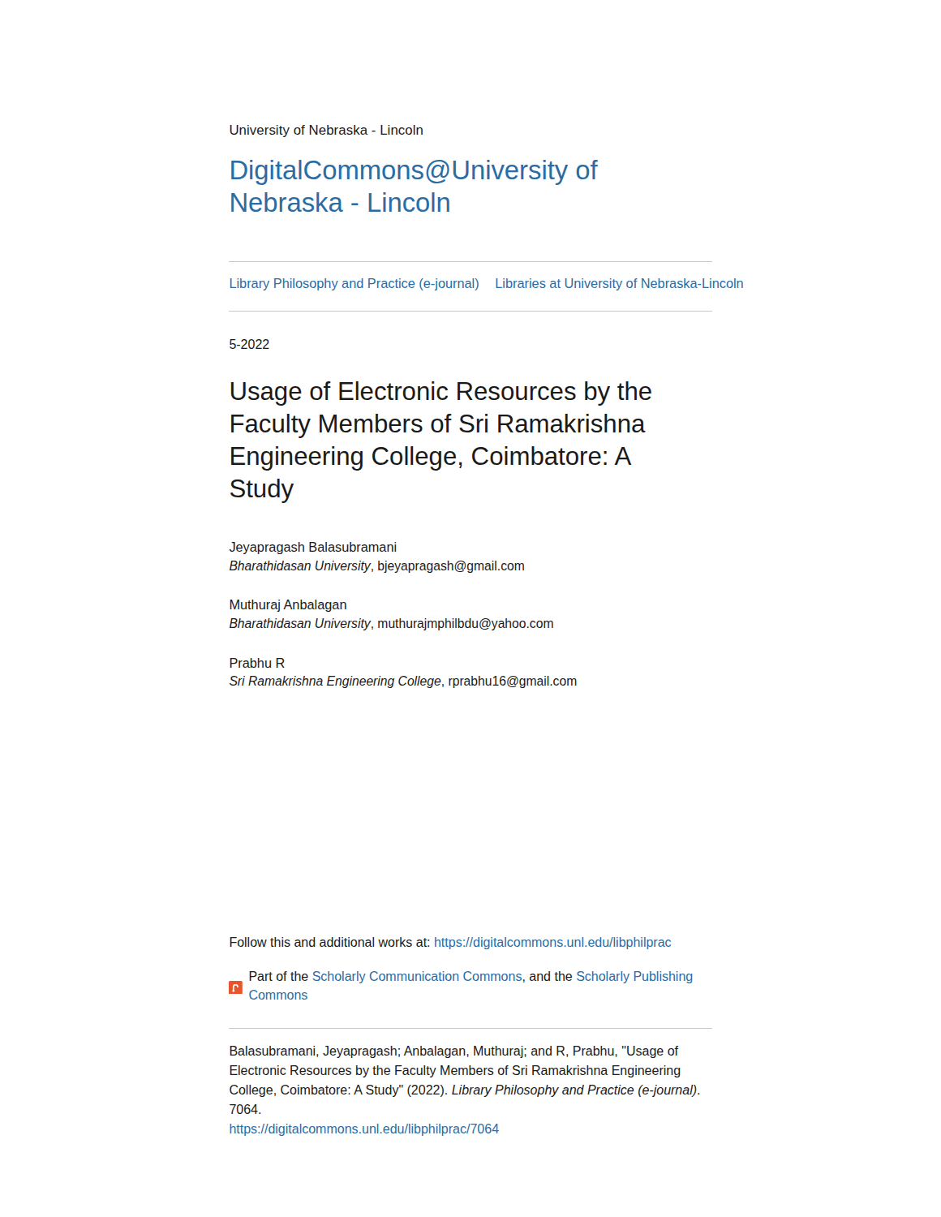University of Nebraska - Lincoln
DigitalCommons@University of Nebraska - Lincoln
Library Philosophy and Practice (e-journal) Libraries at University of Nebraska-Lincoln
5-2022
Usage of Electronic Resources by the Faculty Members of Sri Ramakrishna Engineering College, Coimbatore: A Study
Jeyapragash Balasubramani Bharathidasan University, bjeyapragash@gmail.com
Muthuraj Anbalagan Bharathidasan University, muthurajmphilbdu@yahoo.com
Prabhu R Sri Ramakrishna Engineering College, rprabhu16@gmail.com
Follow this and additional works at: https://digitalcommons.unl.edu/libphilprac
Part of the Scholarly Communication Commons, and the Scholarly Publishing Commons
Balasubramani, Jeyapragash; Anbalagan, Muthuraj; and R, Prabhu, "Usage of Electronic Resources by the Faculty Members of Sri Ramakrishna Engineering College, Coimbatore: A Study" (2022). Library Philosophy and Practice (e-journal). 7064.
https://digitalcommons.unl.edu/libphilprac/7064